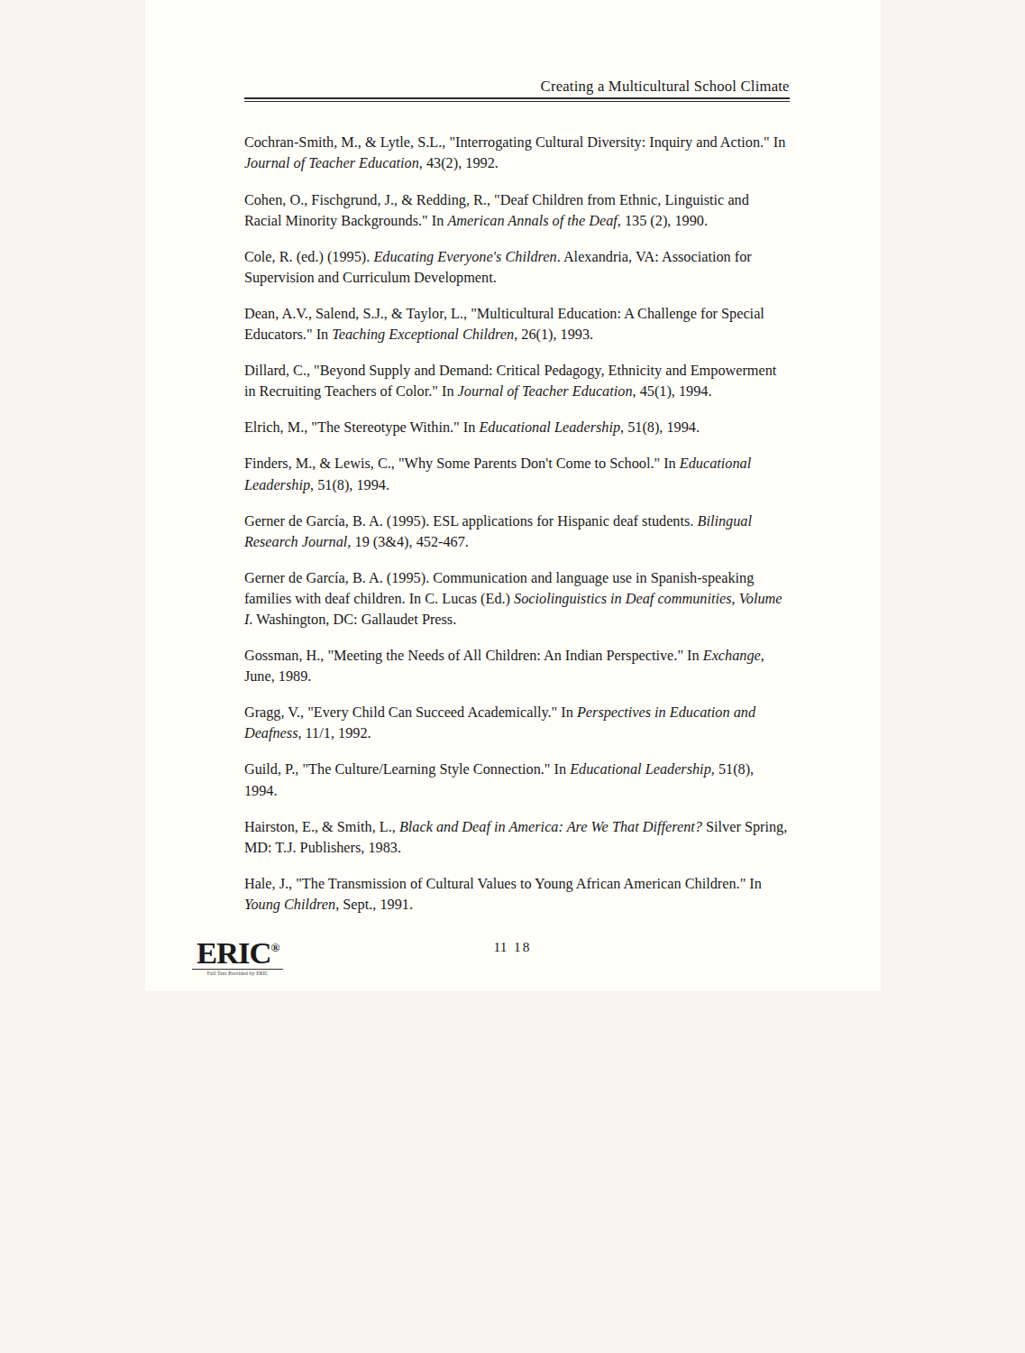Creating a Multicultural School Climate
Cochran-Smith, M., & Lytle, S.L., "Interrogating Cultural Diversity: Inquiry and Action." In Journal of Teacher Education, 43(2), 1992.
Cohen, O., Fischgrund, J., & Redding, R., "Deaf Children from Ethnic, Linguistic and Racial Minority Backgrounds." In American Annals of the Deaf, 135 (2), 1990.
Cole, R. (ed.) (1995). Educating Everyone's Children. Alexandria, VA: Association for Supervision and Curriculum Development.
Dean, A.V., Salend, S.J., & Taylor, L., "Multicultural Education: A Challenge for Special Educators." In Teaching Exceptional Children, 26(1), 1993.
Dillard, C., "Beyond Supply and Demand: Critical Pedagogy, Ethnicity and Empowerment in Recruiting Teachers of Color." In Journal of Teacher Education, 45(1), 1994.
Elrich, M., "The Stereotype Within." In Educational Leadership, 51(8), 1994.
Finders, M., & Lewis, C., "Why Some Parents Don't Come to School." In Educational Leadership, 51(8), 1994.
Gerner de García, B. A. (1995). ESL applications for Hispanic deaf students. Bilingual Research Journal, 19 (3&4), 452-467.
Gerner de García, B. A. (1995). Communication and language use in Spanish-speaking families with deaf children. In C. Lucas (Ed.) Sociolinguistics in Deaf communities, Volume I. Washington, DC: Gallaudet Press.
Gossman, H., "Meeting the Needs of All Children: An Indian Perspective." In Exchange, June, 1989.
Gragg, V., "Every Child Can Succeed Academically." In Perspectives in Education and Deafness, 11/1, 1992.
Guild, P., "The Culture/Learning Style Connection." In Educational Leadership, 51(8), 1994.
Hairston, E., & Smith, L., Black and Deaf in America: Are We That Different? Silver Spring, MD: T.J. Publishers, 1983.
Hale, J., "The Transmission of Cultural Values to Young African American Children." In Young Children, Sept., 1991.
11 18
ERIC®
Full Text Provided by ERIC